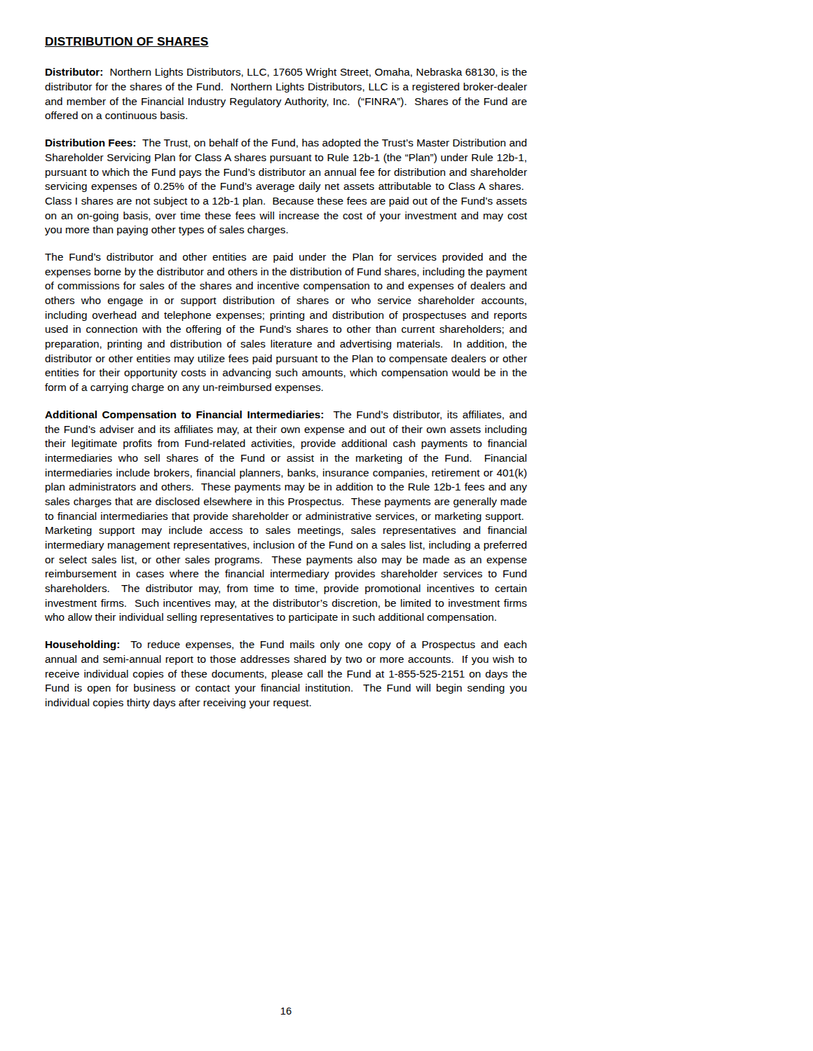DISTRIBUTION OF SHARES
Distributor: Northern Lights Distributors, LLC, 17605 Wright Street, Omaha, Nebraska 68130, is the distributor for the shares of the Fund. Northern Lights Distributors, LLC is a registered broker-dealer and member of the Financial Industry Regulatory Authority, Inc. (“FINRA”). Shares of the Fund are offered on a continuous basis.
Distribution Fees: The Trust, on behalf of the Fund, has adopted the Trust’s Master Distribution and Shareholder Servicing Plan for Class A shares pursuant to Rule 12b-1 (the “Plan”) under Rule 12b-1, pursuant to which the Fund pays the Fund’s distributor an annual fee for distribution and shareholder servicing expenses of 0.25% of the Fund’s average daily net assets attributable to Class A shares. Class I shares are not subject to a 12b-1 plan. Because these fees are paid out of the Fund’s assets on an on-going basis, over time these fees will increase the cost of your investment and may cost you more than paying other types of sales charges.
The Fund’s distributor and other entities are paid under the Plan for services provided and the expenses borne by the distributor and others in the distribution of Fund shares, including the payment of commissions for sales of the shares and incentive compensation to and expenses of dealers and others who engage in or support distribution of shares or who service shareholder accounts, including overhead and telephone expenses; printing and distribution of prospectuses and reports used in connection with the offering of the Fund’s shares to other than current shareholders; and preparation, printing and distribution of sales literature and advertising materials. In addition, the distributor or other entities may utilize fees paid pursuant to the Plan to compensate dealers or other entities for their opportunity costs in advancing such amounts, which compensation would be in the form of a carrying charge on any un-reimbursed expenses.
Additional Compensation to Financial Intermediaries: The Fund’s distributor, its affiliates, and the Fund’s adviser and its affiliates may, at their own expense and out of their own assets including their legitimate profits from Fund-related activities, provide additional cash payments to financial intermediaries who sell shares of the Fund or assist in the marketing of the Fund. Financial intermediaries include brokers, financial planners, banks, insurance companies, retirement or 401(k) plan administrators and others. These payments may be in addition to the Rule 12b-1 fees and any sales charges that are disclosed elsewhere in this Prospectus. These payments are generally made to financial intermediaries that provide shareholder or administrative services, or marketing support. Marketing support may include access to sales meetings, sales representatives and financial intermediary management representatives, inclusion of the Fund on a sales list, including a preferred or select sales list, or other sales programs. These payments also may be made as an expense reimbursement in cases where the financial intermediary provides shareholder services to Fund shareholders. The distributor may, from time to time, provide promotional incentives to certain investment firms. Such incentives may, at the distributor’s discretion, be limited to investment firms who allow their individual selling representatives to participate in such additional compensation.
Householding: To reduce expenses, the Fund mails only one copy of a Prospectus and each annual and semi-annual report to those addresses shared by two or more accounts. If you wish to receive individual copies of these documents, please call the Fund at 1-855-525-2151 on days the Fund is open for business or contact your financial institution. The Fund will begin sending you individual copies thirty days after receiving your request.
16